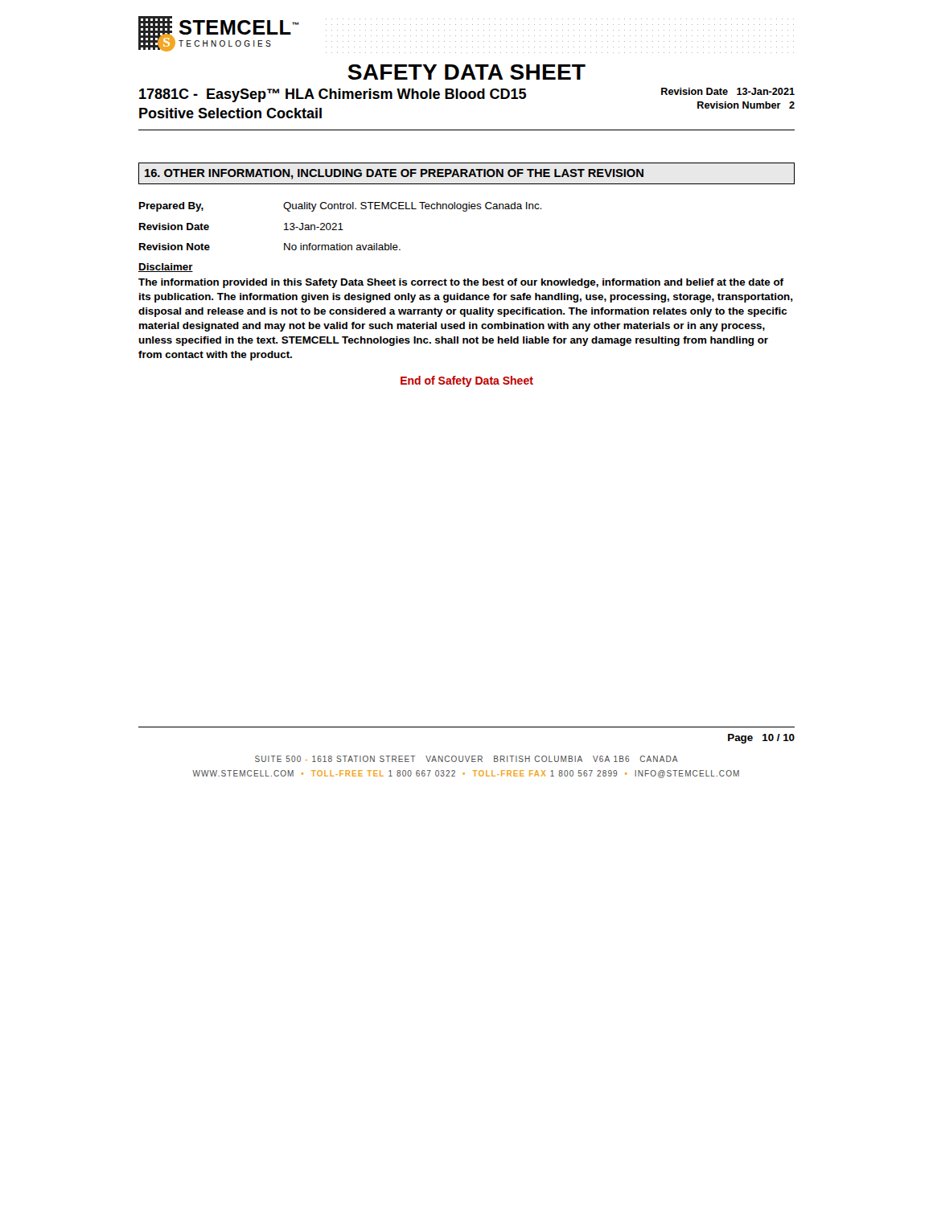S
STEMCELL™
TECHNOLOGIES
SAFETY DATA SHEET
17881C - EasySep™ HLA Chimerism Whole Blood CD15
Positive Selection Cocktail
Revision Date 13-Jan-2021
Revision Number 2
16. OTHER INFORMATION, INCLUDING DATE OF PREPARATION OF THE LAST REVISION
| Prepared By, | Quality Control. STEMCELL Technologies Canada Inc. |
| Revision Date | 13-Jan-2021 |
| Revision Note | No information available. |
Disclaimer
The information provided in this Safety Data Sheet is correct to the best of our knowledge, information and belief at the date of its publication. The information given is designed only as a guidance for safe handling, use, processing, storage, transportation, disposal and release and is not to be considered a warranty or quality specification. The information relates only to the specific material designated and may not be valid for such material used in combination with any other materials or in any process, unless specified in the text. STEMCELL Technologies Inc. shall not be held liable for any damage resulting from handling or from contact with the product.
End of Safety Data Sheet
Page 10 / 10
SUITE 500 - 1618 STATION STREET VANCOUVER BRITISH COLUMBIA V6A 1B6 CANADA
WWW.STEMCELL.COM • TOLL-FREE TEL 1 800 667 0322 • TOLL-FREE FAX 1 800 567 2899 • INFO@STEMCELL.COM